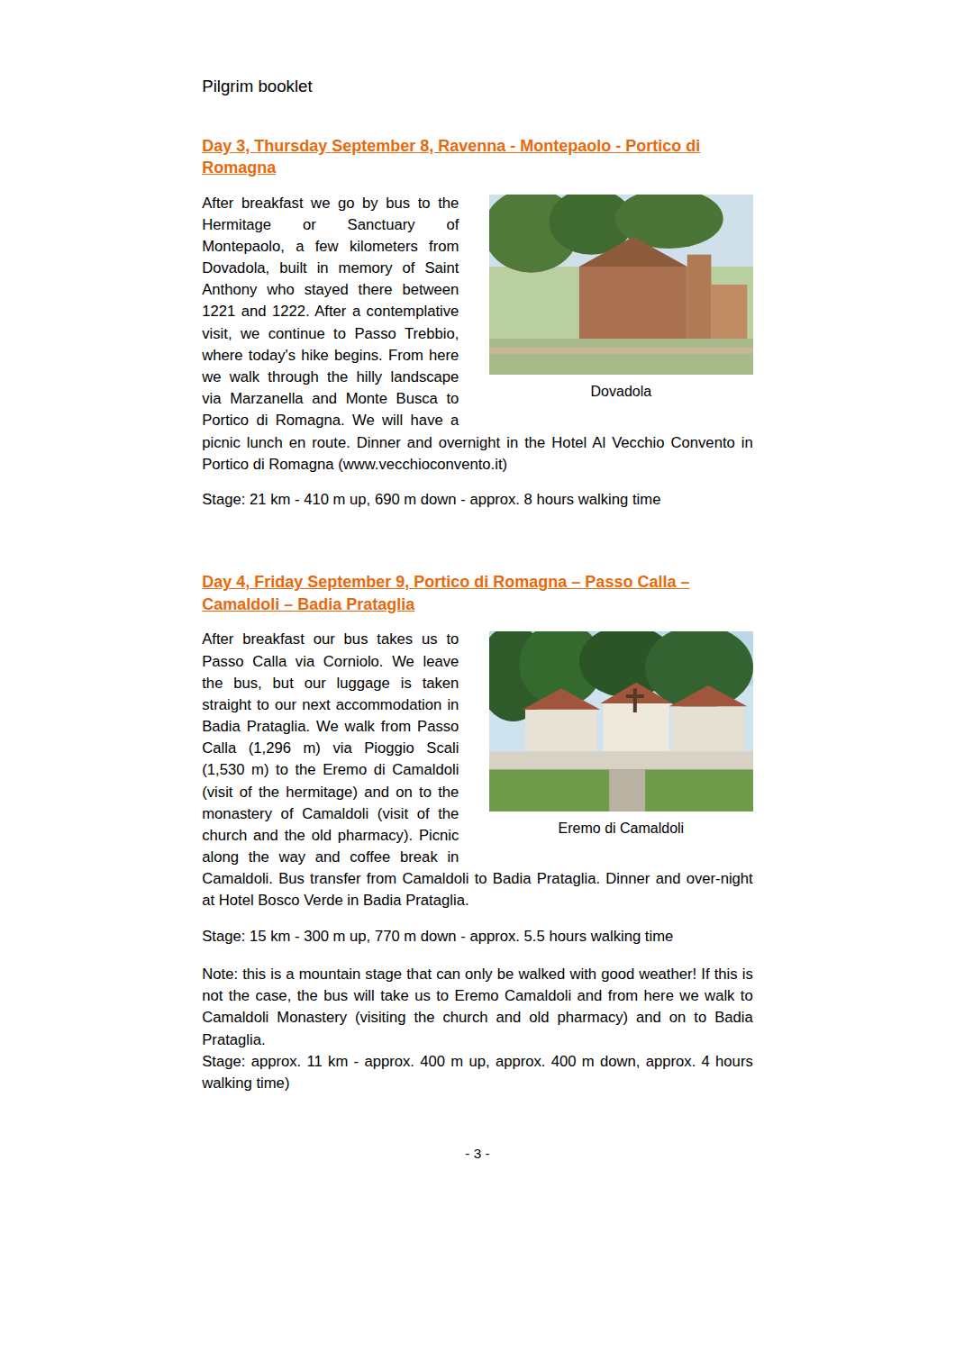Pilgrim booklet
Day 3, Thursday September 8, Ravenna - Montepaolo - Portico di Romagna
Dovadola
After breakfast we go by bus to the Hermitage or Sanctuary of Montepaolo, a few kilometers from Dovadola, built in memory of Saint Anthony who stayed there between 1221 and 1222. After a contemplative visit, we continue to Passo Trebbio, where today's hike begins. From here we walk through the hilly landscape via Marzanella and Monte Busca to Portico di Romagna. We will have a picnic lunch en route. Dinner and overnight in the Hotel Al Vecchio Convento in Portico di Romagna (www.vecchioconvento.it)
Stage: 21 km - 410 m up, 690 m down - approx. 8 hours walking time
Day 4, Friday September 9, Portico di Romagna – Passo Calla – Camaldoli – Badia Prataglia
Eremo di Camaldoli
After breakfast our bus takes us to Passo Calla via Corniolo. We leave the bus, but our luggage is taken straight to our next accommodation in Badia Prataglia. We walk from Passo Calla (1,296 m) via Pioggio Scali (1,530 m) to the Eremo di Camaldoli (visit of the hermitage) and on to the monastery of Camaldoli (visit of the church and the old pharmacy). Picnic along the way and coffee break in Camaldoli. Bus transfer from Camaldoli to Badia Prataglia. Dinner and over-night at Hotel Bosco Verde in Badia Prataglia.
Stage: 15 km - 300 m up, 770 m down - approx. 5.5 hours walking time
Note: this is a mountain stage that can only be walked with good weather! If this is not the case, the bus will take us to Eremo Camaldoli and from here we walk to Camaldoli Monastery (visiting the church and old pharmacy) and on to Badia Prataglia.
Stage: approx. 11 km - approx. 400 m up, approx. 400 m down, approx. 4 hours walking time)
- 3 -